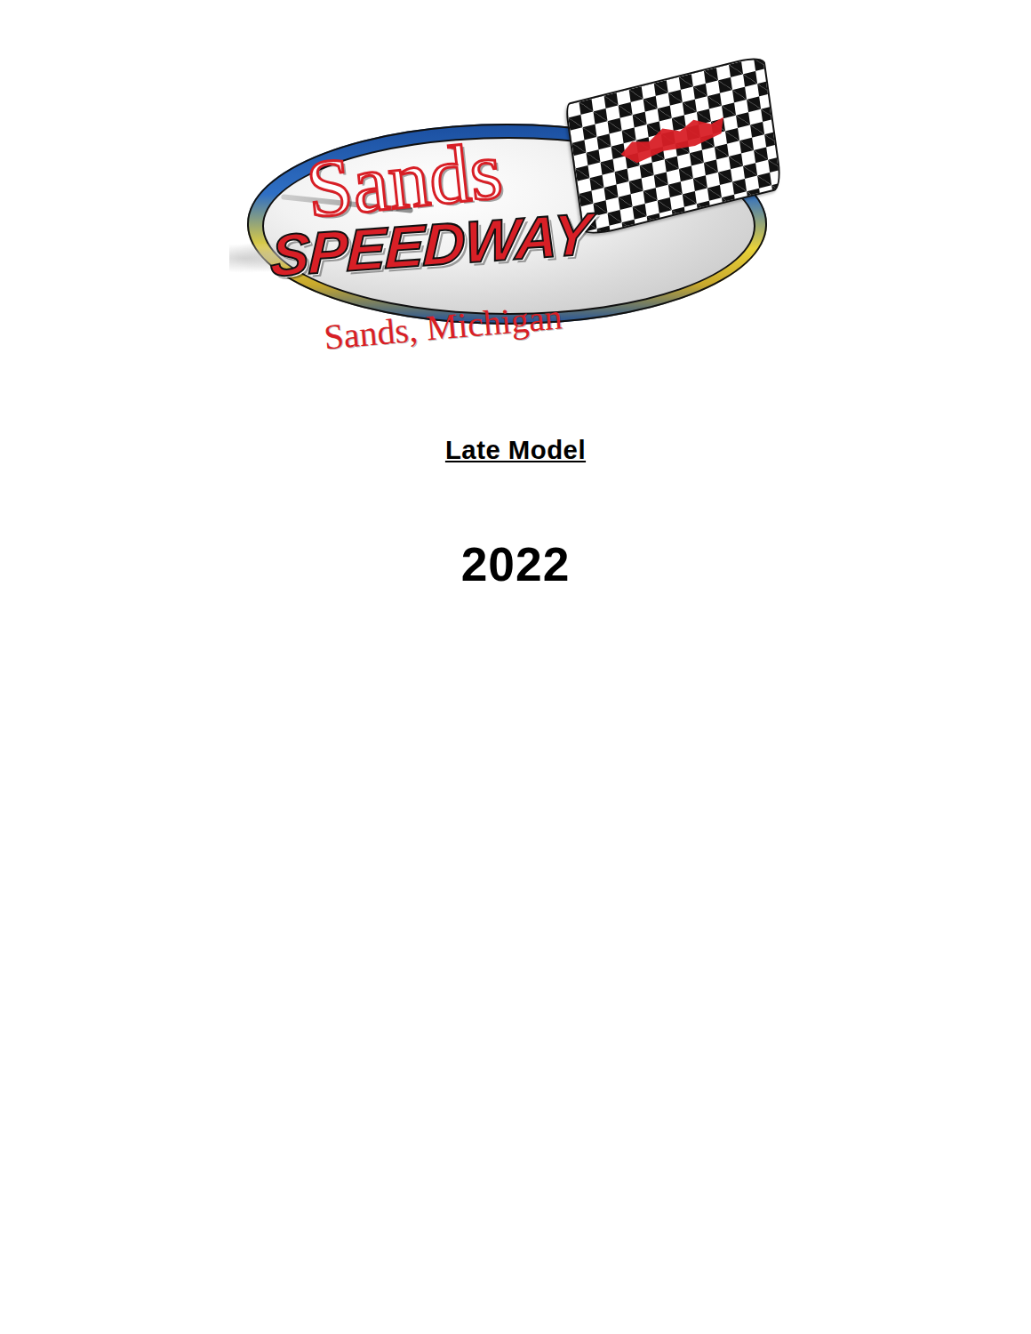Sands
SPEEDWAY
Sands, Michigan
Late Model
2022